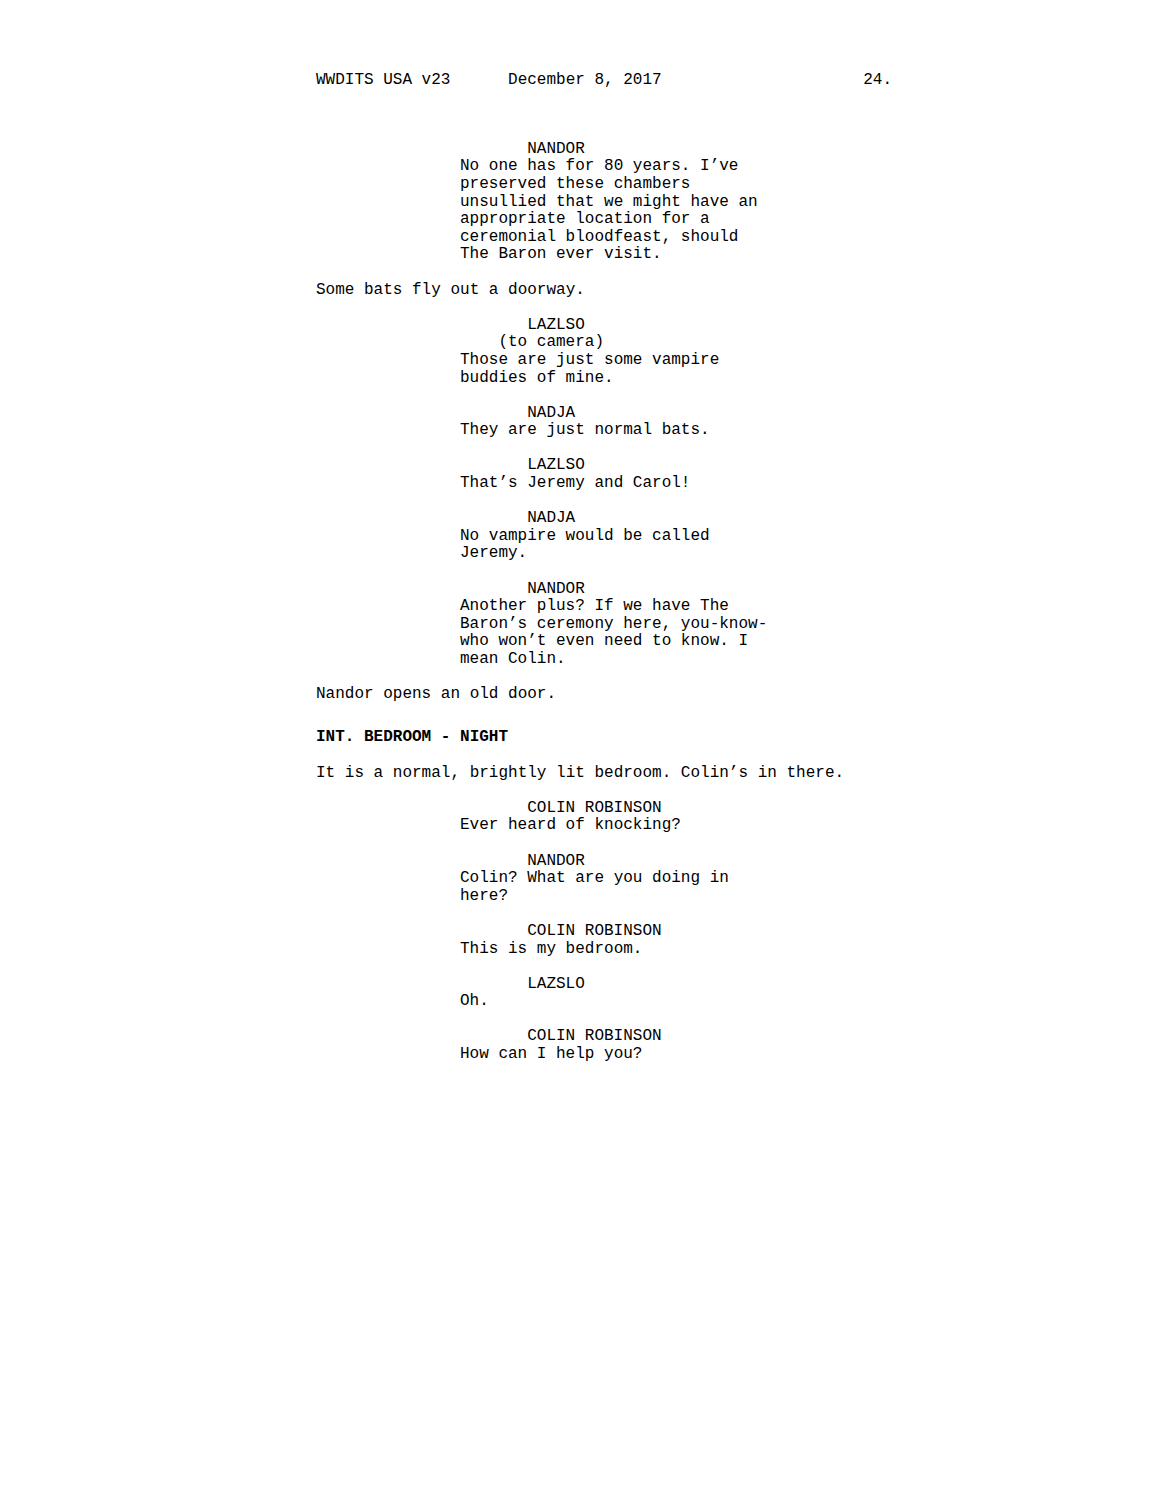WWDITS USA v23 December 8, 2017 24.
NANDOR
No one has for 80 years. I’ve preserved these chambers unsullied that we might have an appropriate location for a ceremonial bloodfeast, should The Baron ever visit.
Some bats fly out a doorway.
LAZLSO
(to camera)
Those are just some vampire buddies of mine.
NADJA
They are just normal bats.
LAZLSO
That’s Jeremy and Carol!
NADJA
No vampire would be called Jeremy.
NANDOR
Another plus? If we have The Baron’s ceremony here, you-know-who won’t even need to know. I mean Colin.
Nandor opens an old door.
INT. BEDROOM - NIGHT
It is a normal, brightly lit bedroom. Colin’s in there.
COLIN ROBINSON
Ever heard of knocking?
NANDOR
Colin? What are you doing in here?
COLIN ROBINSON
This is my bedroom.
LAZSLO
Oh.
COLIN ROBINSON
How can I help you?